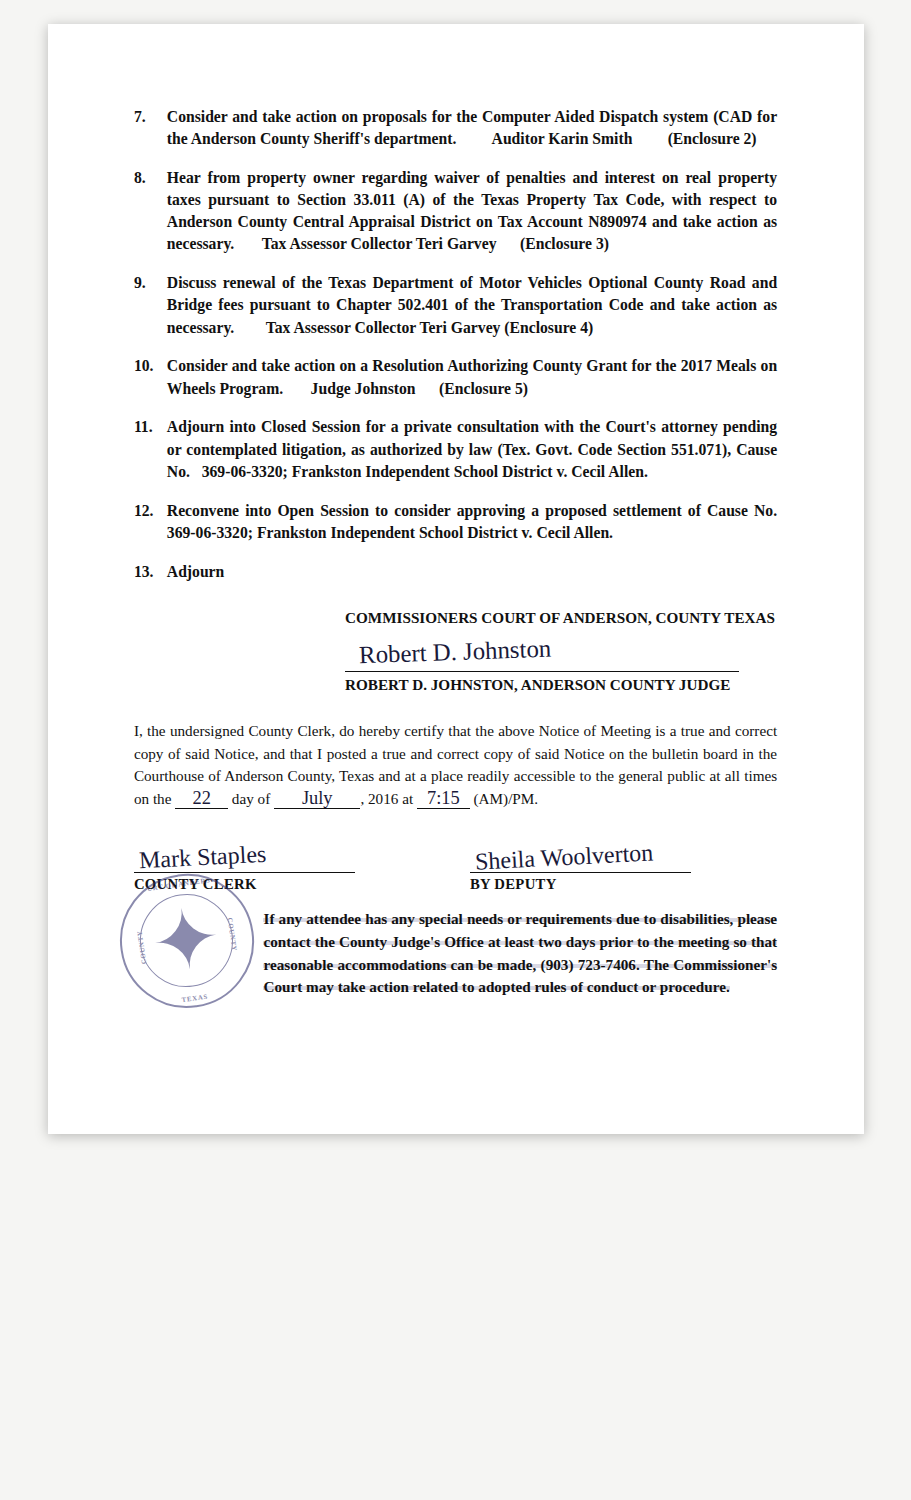Consider and take action on proposals for the Computer Aided Dispatch system (CAD for the Anderson County Sheriff's department. Auditor Karin Smith (Enclosure 2)
Hear from property owner regarding waiver of penalties and interest on real property taxes pursuant to Section 33.011 (A) of the Texas Property Tax Code, with respect to Anderson County Central Appraisal District on Tax Account N890974 and take action as necessary. Tax Assessor Collector Teri Garvey (Enclosure 3)
Discuss renewal of the Texas Department of Motor Vehicles Optional County Road and Bridge fees pursuant to Chapter 502.401 of the Transportation Code and take action as necessary. Tax Assessor Collector Teri Garvey (Enclosure 4)
Consider and take action on a Resolution Authorizing County Grant for the 2017 Meals on Wheels Program. Judge Johnston (Enclosure 5)
Adjourn into Closed Session for a private consultation with the Court's attorney pending or contemplated litigation, as authorized by law (Tex. Govt. Code Section 551.071), Cause No. 369-06-3320; Frankston Independent School District v. Cecil Allen.
Reconvene into Open Session to consider approving a proposed settlement of Cause No. 369-06-3320; Frankston Independent School District v. Cecil Allen.
Adjourn
COMMISSIONERS COURT OF ANDERSON, COUNTY TEXAS
Robert D. Johnston
ROBERT D. JOHNSTON, ANDERSON COUNTY JUDGE
I, the undersigned County Clerk, do hereby certify that the above Notice of Meeting is a true and correct copy of said Notice, and that I posted a true and correct copy of said Notice on the bulletin board in the Courthouse of Anderson County, Texas and at a place readily accessible to the general public at all times on the 22 day of July, 2016 at 7:15 (AM)/PM.
Mark Staples
COUNTY CLERK
Sheila Woolverton
BY DEPUTY
COURT OF ANDERSON TEXAS COUNTY COUNTY
✦
If any attendee has any special needs or requirements due to disabilities, please contact the County Judge's Office at least two days prior to the meeting so that reasonable accommodations can be made, (903) 723-7406. The Commissioner's Court may take action related to adopted rules of conduct or procedure.